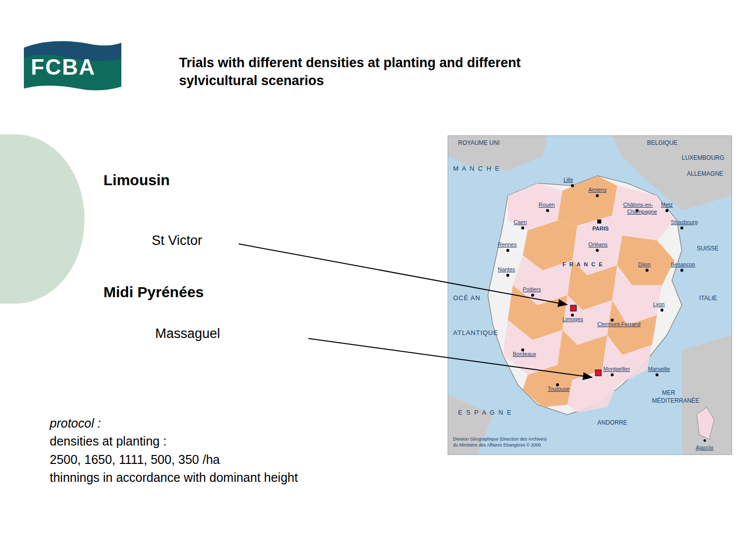FCBA
Trials with different densities at planting and different sylvicultural scenarios
Limousin
St Victor
Midi Pyrénées
Massaguel
protocol :
densities at planting :
2500, 1650, 1111, 500, 350 /ha
thinnings in accordance with dominant height
Ajaccio ROYAUME UNI BELGIQUE LUXEMBOURG ALLEMAGNE SUISSE ITALIE E S P A G N E ANDORRE M A N C H E OCÉ AN ATLANTIQUE MER MÉDITERRANÉE Lille Amiens Rouen Caen PARIS Châlons-en-Champagne Metz Strasbourg Rennes Orléans Nantes F R A N C E Dijon Besançon Poitiers Limoges Clermont-Ferrand Lyon Bordeaux Montpellier Marseille Toulouse Division Géographique (Direction des Archives) du Ministère des Affaires Etrangères © 2000